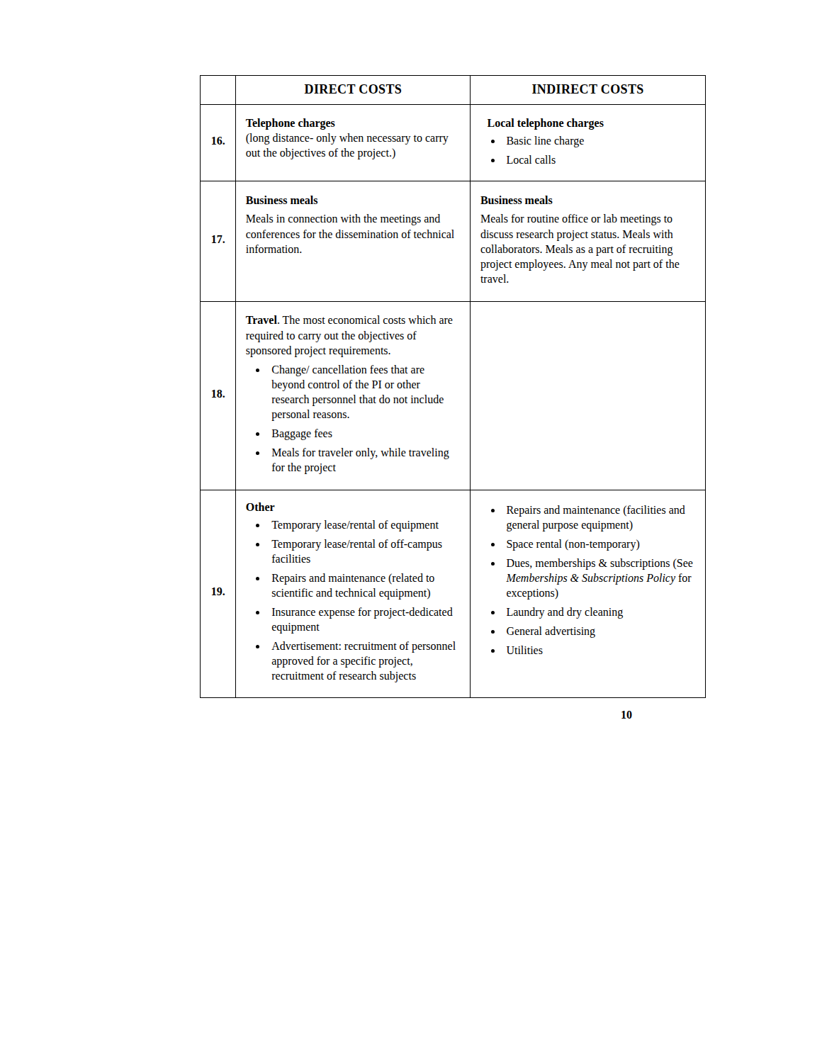| | DIRECT COSTS | INDIRECT COSTS |
| --- | --- | --- |
| 16. | Telephone charges (long distance- only when necessary to carry out the objectives of the project.) | Local telephone charges Basic line charge Local calls |
| 17. | Business meals Meals in connection with the meetings and conferences for the dissemination of technical information. | Business meals Meals for routine office or lab meetings to discuss research project status. Meals with collaborators. Meals as a part of recruiting project employees. Any meal not part of the travel. |
| 18. | Travel . The most economical costs which are required to carry out the objectives of sponsored project requirements. Change/ cancellation fees that are beyond control of the PI or other research personnel that do not include personal reasons. Baggage fees Meals for traveler only, while traveling for the project | |
| 19. | Other Temporary lease/rental of equipment Temporary lease/rental of off-campus facilities Repairs and maintenance (related to scientific and technical equipment) Insurance expense for project-dedicated equipment Advertisement: recruitment of personnel approved for a specific project, recruitment of research subjects | Repairs and maintenance (facilities and general purpose equipment) Space rental (non-temporary) Dues, memberships & subscriptions (See Memberships & Subscriptions Policy for exceptions) Laundry and dry cleaning General advertising Utilities |
10